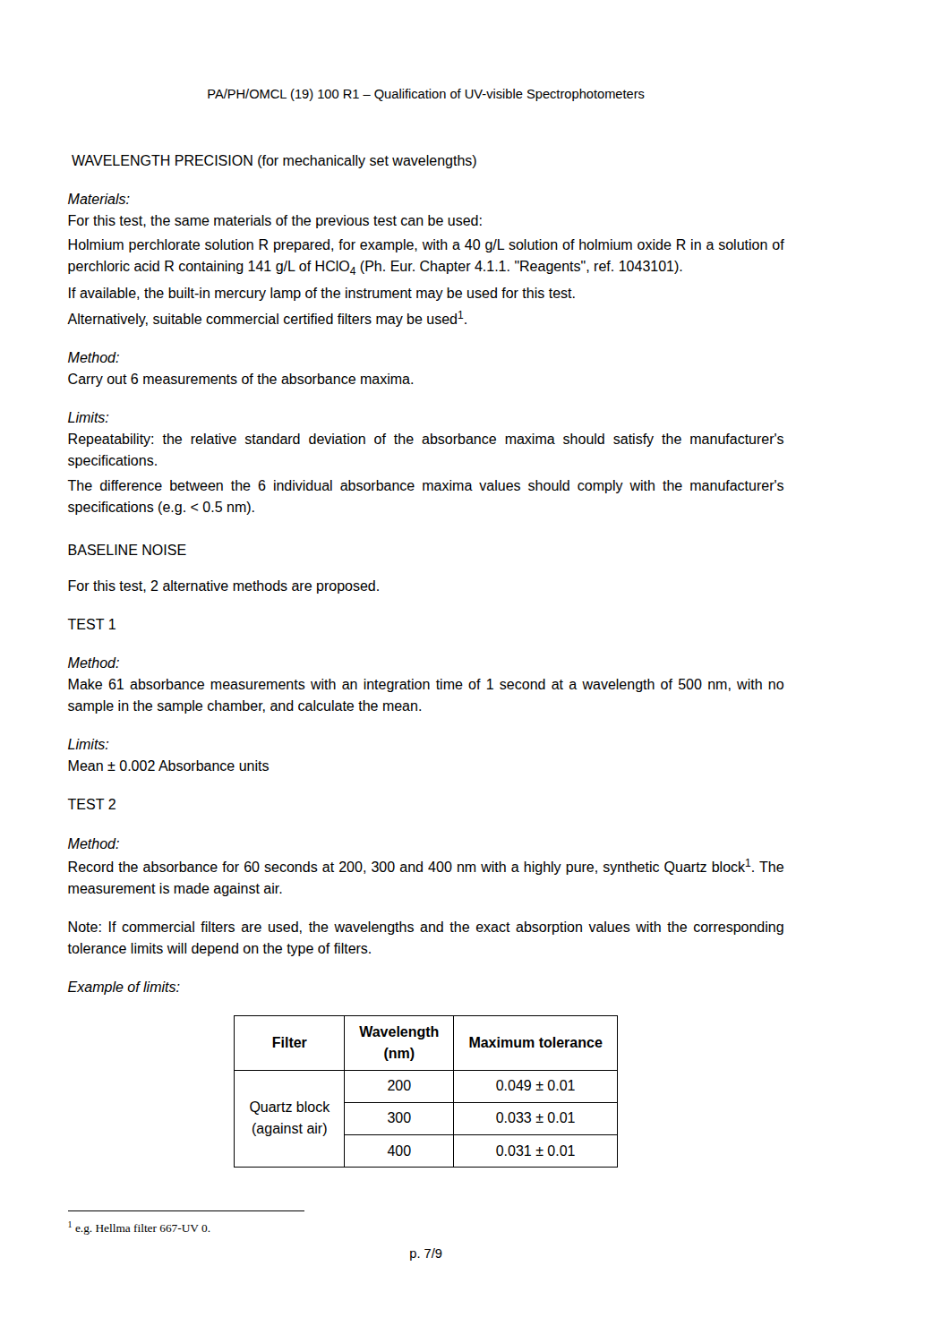PA/PH/OMCL (19) 100 R1 – Qualification of UV-visible Spectrophotometers
WAVELENGTH PRECISION (for mechanically set wavelengths)
Materials:
For this test, the same materials of the previous test can be used:
Holmium perchlorate solution R prepared, for example, with a 40 g/L solution of holmium oxide R in a solution of perchloric acid R containing 141 g/L of HClO4 (Ph. Eur. Chapter 4.1.1. "Reagents", ref. 1043101).
If available, the built-in mercury lamp of the instrument may be used for this test.
Alternatively, suitable commercial certified filters may be used1.
Method:
Carry out 6 measurements of the absorbance maxima.
Limits:
Repeatability: the relative standard deviation of the absorbance maxima should satisfy the manufacturer's specifications.
The difference between the 6 individual absorbance maxima values should comply with the manufacturer's specifications (e.g. < 0.5 nm).
BASELINE NOISE
For this test, 2 alternative methods are proposed.
TEST 1
Method:
Make 61 absorbance measurements with an integration time of 1 second at a wavelength of 500 nm, with no sample in the sample chamber, and calculate the mean.
Limits:
Mean ± 0.002 Absorbance units
TEST 2
Method:
Record the absorbance for 60 seconds at 200, 300 and 400 nm with a highly pure, synthetic Quartz block1. The measurement is made against air.
Note: If commercial filters are used, the wavelengths and the exact absorption values with the corresponding tolerance limits will depend on the type of filters.
Example of limits:
| Filter | Wavelength (nm) | Maximum tolerance |
| --- | --- | --- |
| Quartz block (against air) | 200 | 0.049 ± 0.01 |
| 300 | 0.033 ± 0.01 |
| 400 | 0.031 ± 0.01 |
1 e.g. Hellma filter 667-UV 0.
p. 7/9